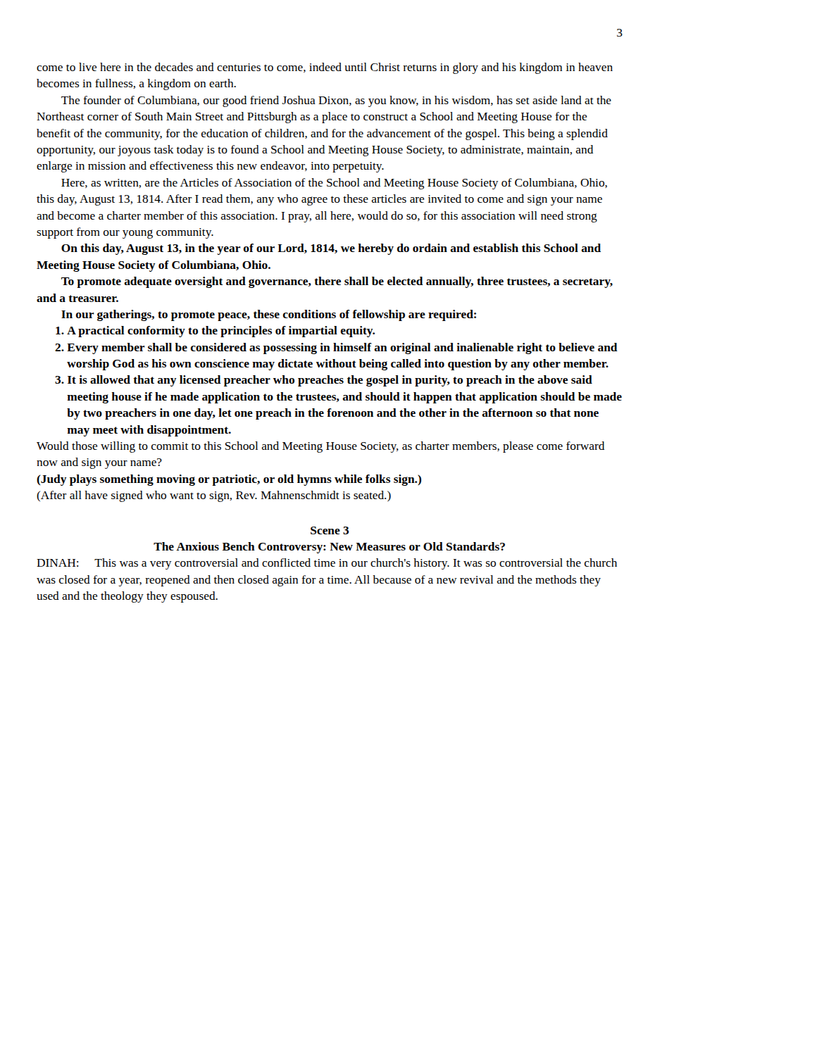3
come to live here in the decades and centuries to come, indeed until Christ returns in glory and his kingdom in heaven becomes in fullness, a kingdom on earth.
The founder of Columbiana, our good friend Joshua Dixon, as you know, in his wisdom, has set aside land at the Northeast corner of South Main Street and Pittsburgh as a place to construct a School and Meeting House for the benefit of the community, for the education of children, and for the advancement of the gospel. This being a splendid opportunity, our joyous task today is to found a School and Meeting House Society, to administrate, maintain, and enlarge in mission and effectiveness this new endeavor, into perpetuity.
Here, as written, are the Articles of Association of the School and Meeting House Society of Columbiana, Ohio, this day, August 13, 1814. After I read them, any who agree to these articles are invited to come and sign your name and become a charter member of this association. I pray, all here, would do so, for this association will need strong support from our young community.
On this day, August 13, in the year of our Lord, 1814, we hereby do ordain and establish this School and Meeting House Society of Columbiana, Ohio.
To promote adequate oversight and governance, there shall be elected annually, three trustees, a secretary, and a treasurer.
In our gatherings, to promote peace, these conditions of fellowship are required:
A practical conformity to the principles of impartial equity.
Every member shall be considered as possessing in himself an original and inalienable right to believe and worship God as his own conscience may dictate without being called into question by any other member.
It is allowed that any licensed preacher who preaches the gospel in purity, to preach in the above said meeting house if he made application to the trustees, and should it happen that application should be made by two preachers in one day, let one preach in the forenoon and the other in the afternoon so that none may meet with disappointment.
Would those willing to commit to this School and Meeting House Society, as charter members, please come forward now and sign your name?
(Judy plays something moving or patriotic, or old hymns while folks sign.)
(After all have signed who want to sign, Rev. Mahnenschmidt is seated.)
Scene 3
The Anxious Bench Controversy: New Measures or Old Standards?
DINAH: This was a very controversial and conflicted time in our church's history. It was so controversial the church was closed for a year, reopened and then closed again for a time. All because of a new revival and the methods they used and the theology they espoused.